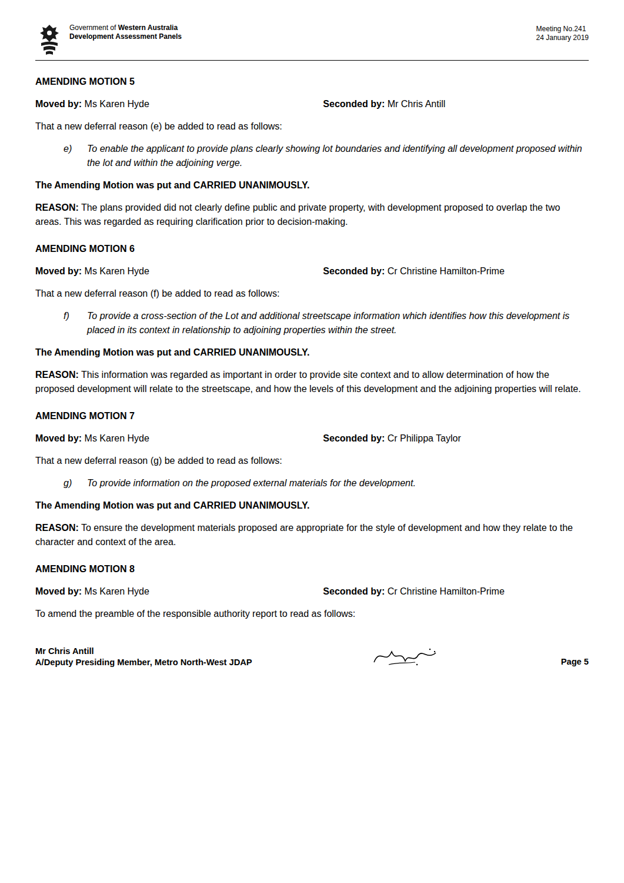Government of Western Australia
Development Assessment Panels
Meeting No.241
24 January 2019
AMENDING MOTION 5
Moved by: Ms Karen Hyde
Seconded by: Mr Chris Antill
That a new deferral reason (e) be added to read as follows:
e)
To enable the applicant to provide plans clearly showing lot boundaries and identifying all development proposed within the lot and within the adjoining verge.
The Amending Motion was put and CARRIED UNANIMOUSLY.
REASON: The plans provided did not clearly define public and private property, with development proposed to overlap the two areas. This was regarded as requiring clarification prior to decision-making.
AMENDING MOTION 6
Moved by: Ms Karen Hyde
Seconded by: Cr Christine Hamilton-Prime
That a new deferral reason (f) be added to read as follows:
f)
To provide a cross-section of the Lot and additional streetscape information which identifies how this development is placed in its context in relationship to adjoining properties within the street.
The Amending Motion was put and CARRIED UNANIMOUSLY.
REASON: This information was regarded as important in order to provide site context and to allow determination of how the proposed development will relate to the streetscape, and how the levels of this development and the adjoining properties will relate.
AMENDING MOTION 7
Moved by: Ms Karen Hyde
Seconded by: Cr Philippa Taylor
That a new deferral reason (g) be added to read as follows:
g)
To provide information on the proposed external materials for the development.
The Amending Motion was put and CARRIED UNANIMOUSLY.
REASON: To ensure the development materials proposed are appropriate for the style of development and how they relate to the character and context of the area.
AMENDING MOTION 8
Moved by: Ms Karen Hyde
Seconded by: Cr Christine Hamilton-Prime
To amend the preamble of the responsible authority report to read as follows:
Mr Chris Antill
A/Deputy Presiding Member, Metro North-West JDAP
Page 5